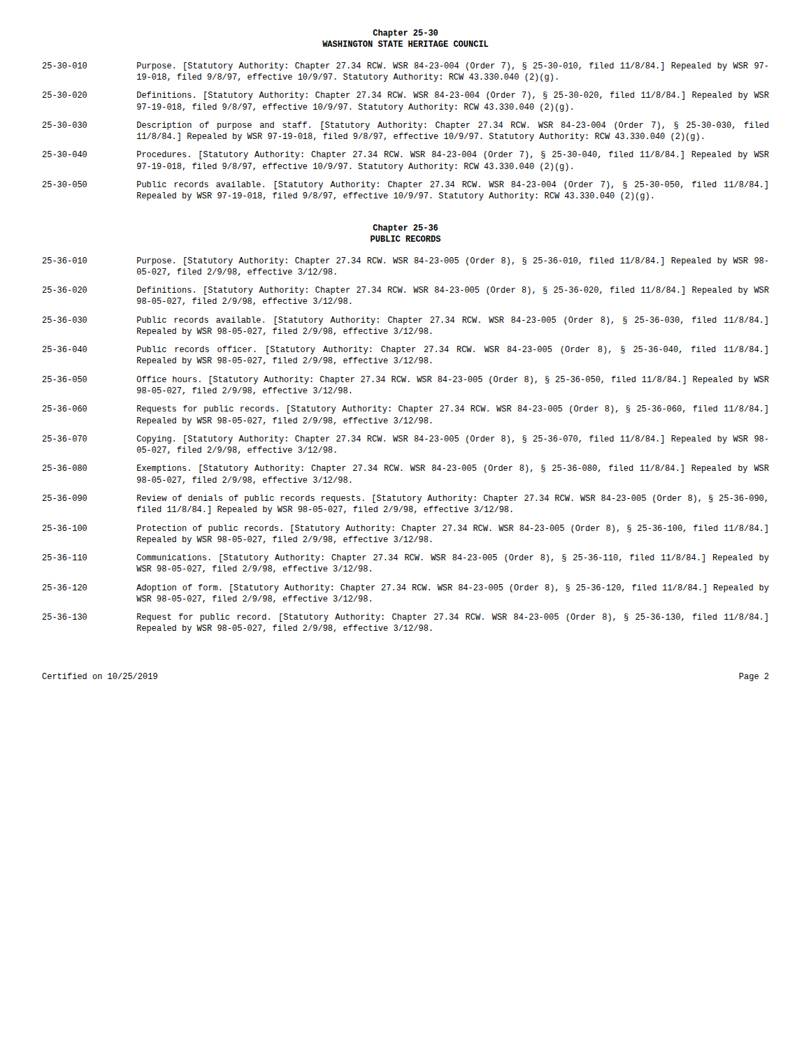Chapter 25-30 Washington State Heritage Council
| 25-30-010 | Purpose. [Statutory Authority: Chapter 27.34 RCW. WSR 84-23-004 (Order 7), § 25-30-010, filed 11/8/84.] Repealed by WSR 97-19-018, filed 9/8/97, effective 10/9/97. Statutory Authority: RCW 43.330.040 (2)(g). |
| 25-30-020 | Definitions. [Statutory Authority: Chapter 27.34 RCW. WSR 84-23-004 (Order 7), § 25-30-020, filed 11/8/84.] Repealed by WSR 97-19-018, filed 9/8/97, effective 10/9/97. Statutory Authority: RCW 43.330.040 (2)(g). |
| 25-30-030 | Description of purpose and staff. [Statutory Authority: Chapter 27.34 RCW. WSR 84-23-004 (Order 7), § 25-30-030, filed 11/8/84.] Repealed by WSR 97-19-018, filed 9/8/97, effective 10/9/97. Statutory Authority: RCW 43.330.040 (2)(g). |
| 25-30-040 | Procedures. [Statutory Authority: Chapter 27.34 RCW. WSR 84-23-004 (Order 7), § 25-30-040, filed 11/8/84.] Repealed by WSR 97-19-018, filed 9/8/97, effective 10/9/97. Statutory Authority: RCW 43.330.040 (2)(g). |
| 25-30-050 | Public records available. [Statutory Authority: Chapter 27.34 RCW. WSR 84-23-004 (Order 7), § 25-30-050, filed 11/8/84.] Repealed by WSR 97-19-018, filed 9/8/97, effective 10/9/97. Statutory Authority: RCW 43.330.040 (2)(g). |
Chapter 25-36 Public Records
| 25-36-010 | Purpose. [Statutory Authority: Chapter 27.34 RCW. WSR 84-23-005 (Order 8), § 25-36-010, filed 11/8/84.] Repealed by WSR 98-05-027, filed 2/9/98, effective 3/12/98. |
| 25-36-020 | Definitions. [Statutory Authority: Chapter 27.34 RCW. WSR 84-23-005 (Order 8), § 25-36-020, filed 11/8/84.] Repealed by WSR 98-05-027, filed 2/9/98, effective 3/12/98. |
| 25-36-030 | Public records available. [Statutory Authority: Chapter 27.34 RCW. WSR 84-23-005 (Order 8), § 25-36-030, filed 11/8/84.] Repealed by WSR 98-05-027, filed 2/9/98, effective 3/12/98. |
| 25-36-040 | Public records officer. [Statutory Authority: Chapter 27.34 RCW. WSR 84-23-005 (Order 8), § 25-36-040, filed 11/8/84.] Repealed by WSR 98-05-027, filed 2/9/98, effective 3/12/98. |
| 25-36-050 | Office hours. [Statutory Authority: Chapter 27.34 RCW. WSR 84-23-005 (Order 8), § 25-36-050, filed 11/8/84.] Repealed by WSR 98-05-027, filed 2/9/98, effective 3/12/98. |
| 25-36-060 | Requests for public records. [Statutory Authority: Chapter 27.34 RCW. WSR 84-23-005 (Order 8), § 25-36-060, filed 11/8/84.] Repealed by WSR 98-05-027, filed 2/9/98, effective 3/12/98. |
| 25-36-070 | Copying. [Statutory Authority: Chapter 27.34 RCW. WSR 84-23-005 (Order 8), § 25-36-070, filed 11/8/84.] Repealed by WSR 98-05-027, filed 2/9/98, effective 3/12/98. |
| 25-36-080 | Exemptions. [Statutory Authority: Chapter 27.34 RCW. WSR 84-23-005 (Order 8), § 25-36-080, filed 11/8/84.] Repealed by WSR 98-05-027, filed 2/9/98, effective 3/12/98. |
| 25-36-090 | Review of denials of public records requests. [Statutory Authority: Chapter 27.34 RCW. WSR 84-23-005 (Order 8), § 25-36-090, filed 11/8/84.] Repealed by WSR 98-05-027, filed 2/9/98, effective 3/12/98. |
| 25-36-100 | Protection of public records. [Statutory Authority: Chapter 27.34 RCW. WSR 84-23-005 (Order 8), § 25-36-100, filed 11/8/84.] Repealed by WSR 98-05-027, filed 2/9/98, effective 3/12/98. |
| 25-36-110 | Communications. [Statutory Authority: Chapter 27.34 RCW. WSR 84-23-005 (Order 8), § 25-36-110, filed 11/8/84.] Repealed by WSR 98-05-027, filed 2/9/98, effective 3/12/98. |
| 25-36-120 | Adoption of form. [Statutory Authority: Chapter 27.34 RCW. WSR 84-23-005 (Order 8), § 25-36-120, filed 11/8/84.] Repealed by WSR 98-05-027, filed 2/9/98, effective 3/12/98. |
| 25-36-130 | Request for public record. [Statutory Authority: Chapter 27.34 RCW. WSR 84-23-005 (Order 8), § 25-36-130, filed 11/8/84.] Repealed by WSR 98-05-027, filed 2/9/98, effective 3/12/98. |
Certified on 10/25/2019 Page 2